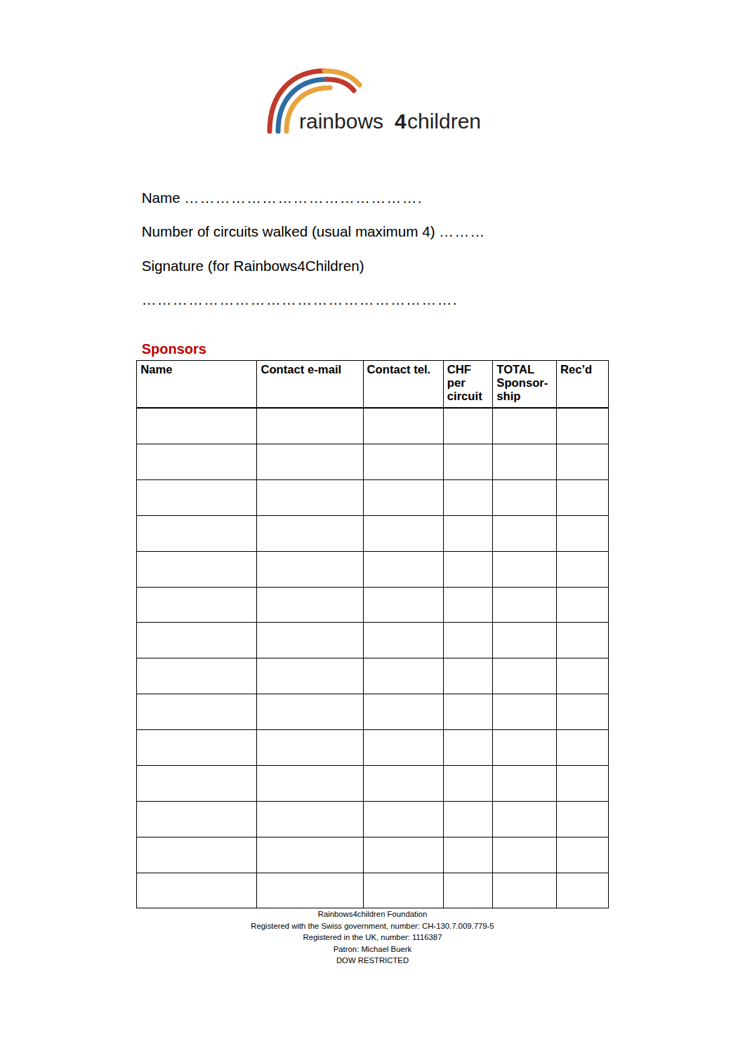rainbows 4 children
Name ……………………………………….
Number of circuits walked (usual maximum 4) ………
Signature (for Rainbows4Children) …………………………………………………….
Sponsors
| Name | Contact e-mail | Contact tel. | CHF per circuit | TOTAL Sponsor- ship | Rec’d |
| --- | --- | --- | --- | --- | --- |
Rainbows4children Foundation
Registered with the Swiss government, number: CH-130.7.009.779-5
Registered in the UK, number: 1116387
Patron: Michael Buerk
DOW RESTRICTED